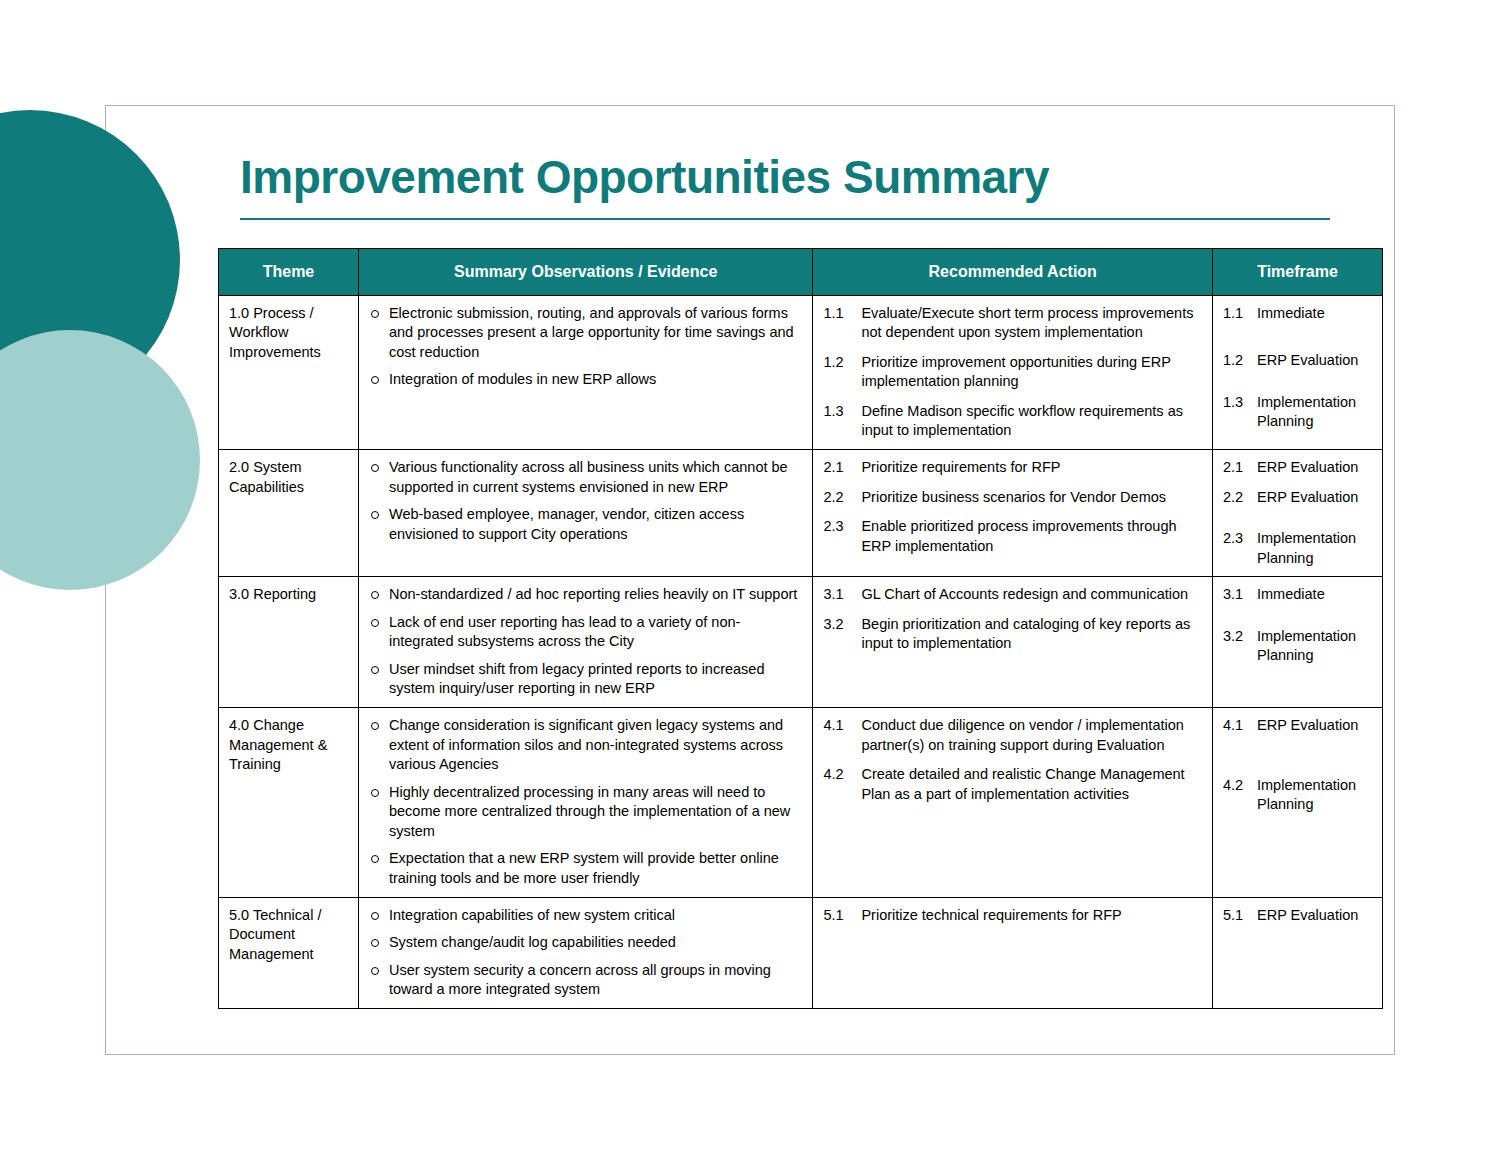Improvement Opportunities Summary
| Theme | Summary Observations / Evidence | Recommended Action | Timeframe |
| --- | --- | --- | --- |
| 1.0 Process / Workflow Improvements | Electronic submission, routing, and approvals of various forms and processes present a large opportunity for time savings and cost reduction Integration of modules in new ERP allows | 1.1 Evaluate/Execute short term process improvements not dependent upon system implementation 1.2 Prioritize improvement opportunities during ERP implementation planning 1.3 Define Madison specific workflow requirements as input to implementation | 1.1 Immediate 1.2 ERP Evaluation 1.3 Implementation Planning |
| 2.0 System Capabilities | Various functionality across all business units which cannot be supported in current systems envisioned in new ERP Web-based employee, manager, vendor, citizen access envisioned to support City operations | 2.1 Prioritize requirements for RFP 2.2 Prioritize business scenarios for Vendor Demos 2.3 Enable prioritized process improvements through ERP implementation | 2.1 ERP Evaluation 2.2 ERP Evaluation 2.3 Implementation Planning |
| 3.0 Reporting | Non-standardized / ad hoc reporting relies heavily on IT support Lack of end user reporting has lead to a variety of non-integrated subsystems across the City User mindset shift from legacy printed reports to increased system inquiry/user reporting in new ERP | 3.1 GL Chart of Accounts redesign and communication 3.2 Begin prioritization and cataloging of key reports as input to implementation | 3.1 Immediate 3.2 Implementation Planning |
| 4.0 Change Management & Training | Change consideration is significant given legacy systems and extent of information silos and non-integrated systems across various Agencies Highly decentralized processing in many areas will need to become more centralized through the implementation of a new system Expectation that a new ERP system will provide better online training tools and be more user friendly | 4.1 Conduct due diligence on vendor / implementation partner(s) on training support during Evaluation 4.2 Create detailed and realistic Change Management Plan as a part of implementation activities | 4.1 ERP Evaluation 4.2 Implementation Planning |
| 5.0 Technical / Document Management | Integration capabilities of new system critical System change/audit log capabilities needed User system security a concern across all groups in moving toward a more integrated system | 5.1 Prioritize technical requirements for RFP | 5.1 ERP Evaluation |